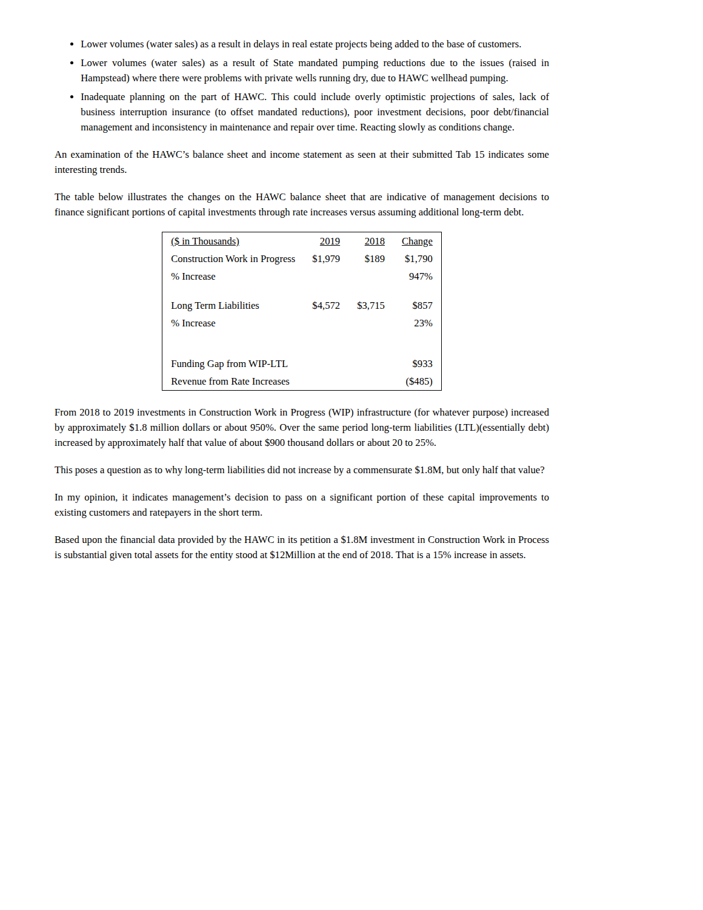Lower volumes (water sales) as a result in delays in real estate projects being added to the base of customers.
Lower volumes (water sales) as a result of State mandated pumping reductions due to the issues (raised in Hampstead) where there were problems with private wells running dry, due to HAWC wellhead pumping.
Inadequate planning on the part of HAWC. This could include overly optimistic projections of sales, lack of business interruption insurance (to offset mandated reductions), poor investment decisions, poor debt/financial management and inconsistency in maintenance and repair over time. Reacting slowly as conditions change.
An examination of the HAWC’s balance sheet and income statement as seen at their submitted Tab 15 indicates some interesting trends.
The table below illustrates the changes on the HAWC balance sheet that are indicative of management decisions to finance significant portions of capital investments through rate increases versus assuming additional long-term debt.
| ($ in Thousands) | 2019 | 2018 | Change |
| Construction Work in Progress | $1,979 | $189 | $1,790 |
| % Increase | | | 947% |
| Long Term Liabilities | $4,572 | $3,715 | $857 |
| % Increase | | | 23% |
| Funding Gap from WIP-LTL | | | $933 |
| Revenue from Rate Increases | | | ($485) |
From 2018 to 2019 investments in Construction Work in Progress (WIP) infrastructure (for whatever purpose) increased by approximately $1.8 million dollars or about 950%. Over the same period long-term liabilities (LTL)(essentially debt) increased by approximately half that value of about $900 thousand dollars or about 20 to 25%.
This poses a question as to why long-term liabilities did not increase by a commensurate $1.8M, but only half that value?
In my opinion, it indicates management’s decision to pass on a significant portion of these capital improvements to existing customers and ratepayers in the short term.
Based upon the financial data provided by the HAWC in its petition a $1.8M investment in Construction Work in Process is substantial given total assets for the entity stood at $12Million at the end of 2018. That is a 15% increase in assets.